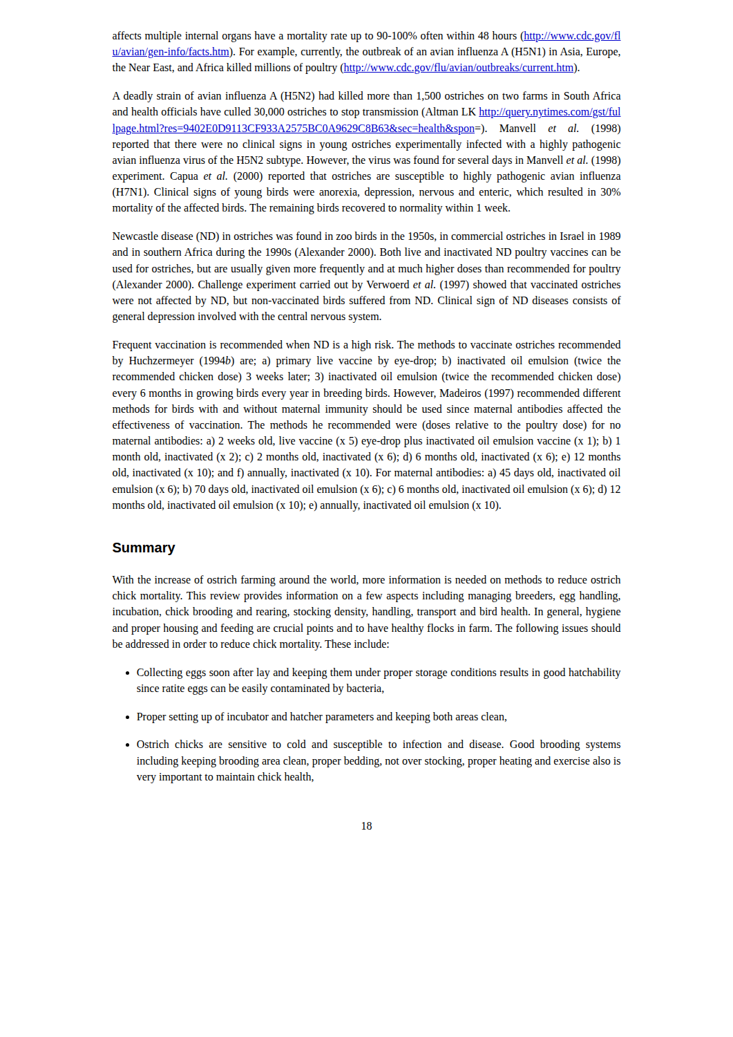affects multiple internal organs have a mortality rate up to 90-100% often within 48 hours (http://www.cdc.gov/flu/avian/gen-info/facts.htm). For example, currently, the outbreak of an avian influenza A (H5N1) in Asia, Europe, the Near East, and Africa killed millions of poultry (http://www.cdc.gov/flu/avian/outbreaks/current.htm).
A deadly strain of avian influenza A (H5N2) had killed more than 1,500 ostriches on two farms in South Africa and health officials have culled 30,000 ostriches to stop transmission (Altman LK http://query.nytimes.com/gst/fullpage.html?res=9402E0D9113CF933A2575BC0A9629C8B63&sec=health&spon=). Manvell et al. (1998) reported that there were no clinical signs in young ostriches experimentally infected with a highly pathogenic avian influenza virus of the H5N2 subtype. However, the virus was found for several days in Manvell et al. (1998) experiment. Capua et al. (2000) reported that ostriches are susceptible to highly pathogenic avian influenza (H7N1). Clinical signs of young birds were anorexia, depression, nervous and enteric, which resulted in 30% mortality of the affected birds. The remaining birds recovered to normality within 1 week.
Newcastle disease (ND) in ostriches was found in zoo birds in the 1950s, in commercial ostriches in Israel in 1989 and in southern Africa during the 1990s (Alexander 2000). Both live and inactivated ND poultry vaccines can be used for ostriches, but are usually given more frequently and at much higher doses than recommended for poultry (Alexander 2000). Challenge experiment carried out by Verwoerd et al. (1997) showed that vaccinated ostriches were not affected by ND, but non-vaccinated birds suffered from ND. Clinical sign of ND diseases consists of general depression involved with the central nervous system.
Frequent vaccination is recommended when ND is a high risk. The methods to vaccinate ostriches recommended by Huchzermeyer (1994b) are; a) primary live vaccine by eye-drop; b) inactivated oil emulsion (twice the recommended chicken dose) 3 weeks later; 3) inactivated oil emulsion (twice the recommended chicken dose) every 6 months in growing birds every year in breeding birds. However, Madeiros (1997) recommended different methods for birds with and without maternal immunity should be used since maternal antibodies affected the effectiveness of vaccination. The methods he recommended were (doses relative to the poultry dose) for no maternal antibodies: a) 2 weeks old, live vaccine (x 5) eye-drop plus inactivated oil emulsion vaccine (x 1); b) 1 month old, inactivated (x 2); c) 2 months old, inactivated (x 6); d) 6 months old, inactivated (x 6); e) 12 months old, inactivated (x 10); and f) annually, inactivated (x 10). For maternal antibodies: a) 45 days old, inactivated oil emulsion (x 6); b) 70 days old, inactivated oil emulsion (x 6); c) 6 months old, inactivated oil emulsion (x 6); d) 12 months old, inactivated oil emulsion (x 10); e) annually, inactivated oil emulsion (x 10).
Summary
With the increase of ostrich farming around the world, more information is needed on methods to reduce ostrich chick mortality. This review provides information on a few aspects including managing breeders, egg handling, incubation, chick brooding and rearing, stocking density, handling, transport and bird health. In general, hygiene and proper housing and feeding are crucial points and to have healthy flocks in farm. The following issues should be addressed in order to reduce chick mortality. These include:
Collecting eggs soon after lay and keeping them under proper storage conditions results in good hatchability since ratite eggs can be easily contaminated by bacteria,
Proper setting up of incubator and hatcher parameters and keeping both areas clean,
Ostrich chicks are sensitive to cold and susceptible to infection and disease. Good brooding systems including keeping brooding area clean, proper bedding, not over stocking, proper heating and exercise also is very important to maintain chick health,
18